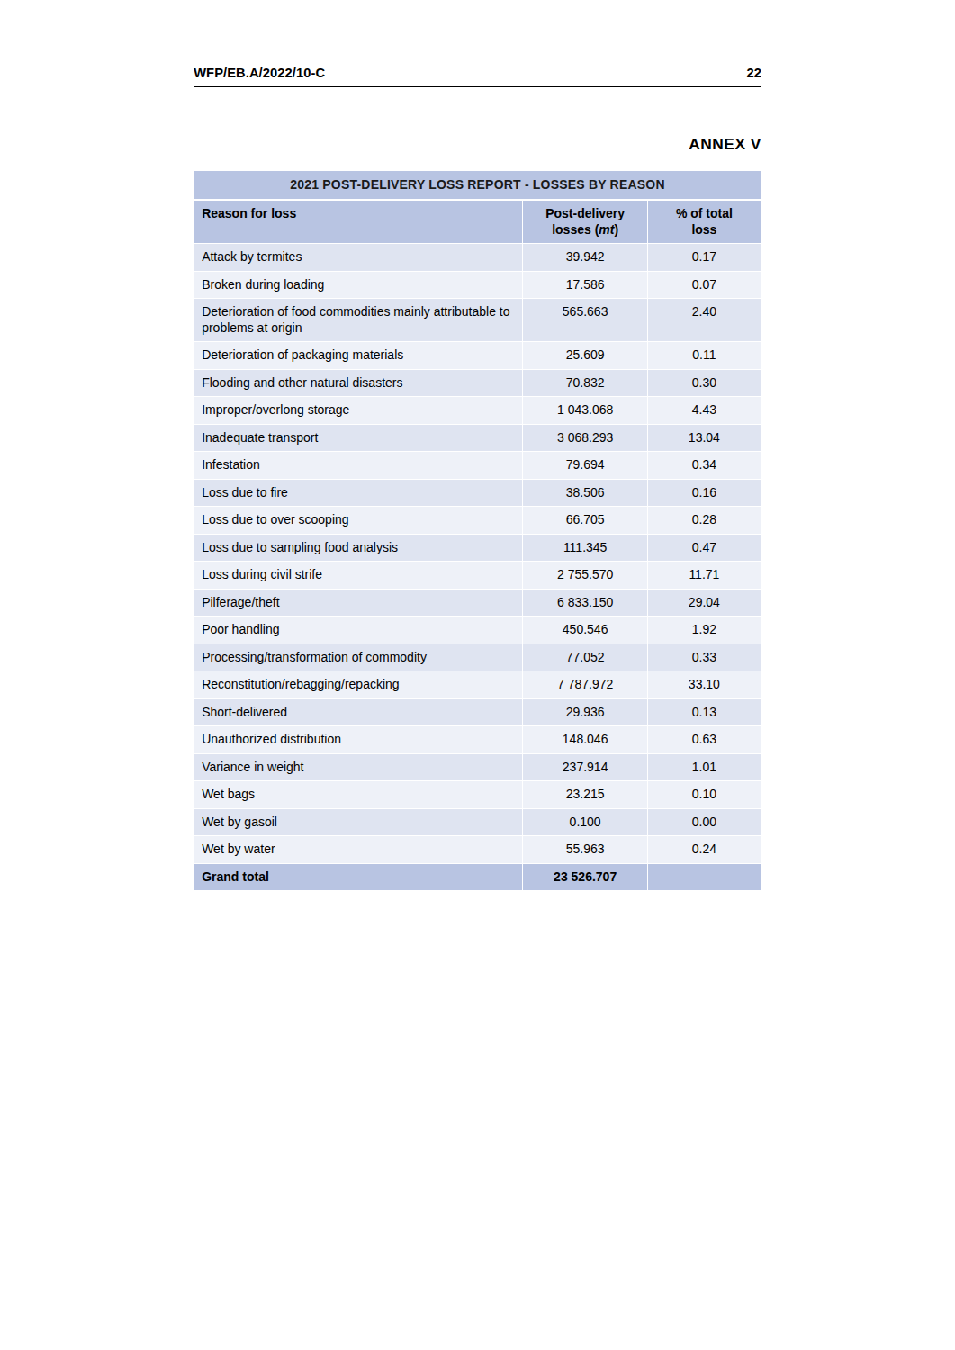WFP/EB.A/2022/10-C 22
ANNEX V
2021 POST-DELIVERY LOSS REPORT - LOSSES BY REASON
| Reason for loss | Post-delivery losses ( mt ) | % of total loss |
| --- | --- | --- |
| Attack by termites | 39.942 | 0.17 |
| Broken during loading | 17.586 | 0.07 |
| Deterioration of food commodities mainly attributable to problems at origin | 565.663 | 2.40 |
| Deterioration of packaging materials | 25.609 | 0.11 |
| Flooding and other natural disasters | 70.832 | 0.30 |
| Improper/overlong storage | 1 043.068 | 4.43 |
| Inadequate transport | 3 068.293 | 13.04 |
| Infestation | 79.694 | 0.34 |
| Loss due to fire | 38.506 | 0.16 |
| Loss due to over scooping | 66.705 | 0.28 |
| Loss due to sampling food analysis | 111.345 | 0.47 |
| Loss during civil strife | 2 755.570 | 11.71 |
| Pilferage/theft | 6 833.150 | 29.04 |
| Poor handling | 450.546 | 1.92 |
| Processing/transformation of commodity | 77.052 | 0.33 |
| Reconstitution/rebagging/repacking | 7 787.972 | 33.10 |
| Short-delivered | 29.936 | 0.13 |
| Unauthorized distribution | 148.046 | 0.63 |
| Variance in weight | 237.914 | 1.01 |
| Wet bags | 23.215 | 0.10 |
| Wet by gasoil | 0.100 | 0.00 |
| Wet by water | 55.963 | 0.24 |
| Grand total | 23 526.707 | |